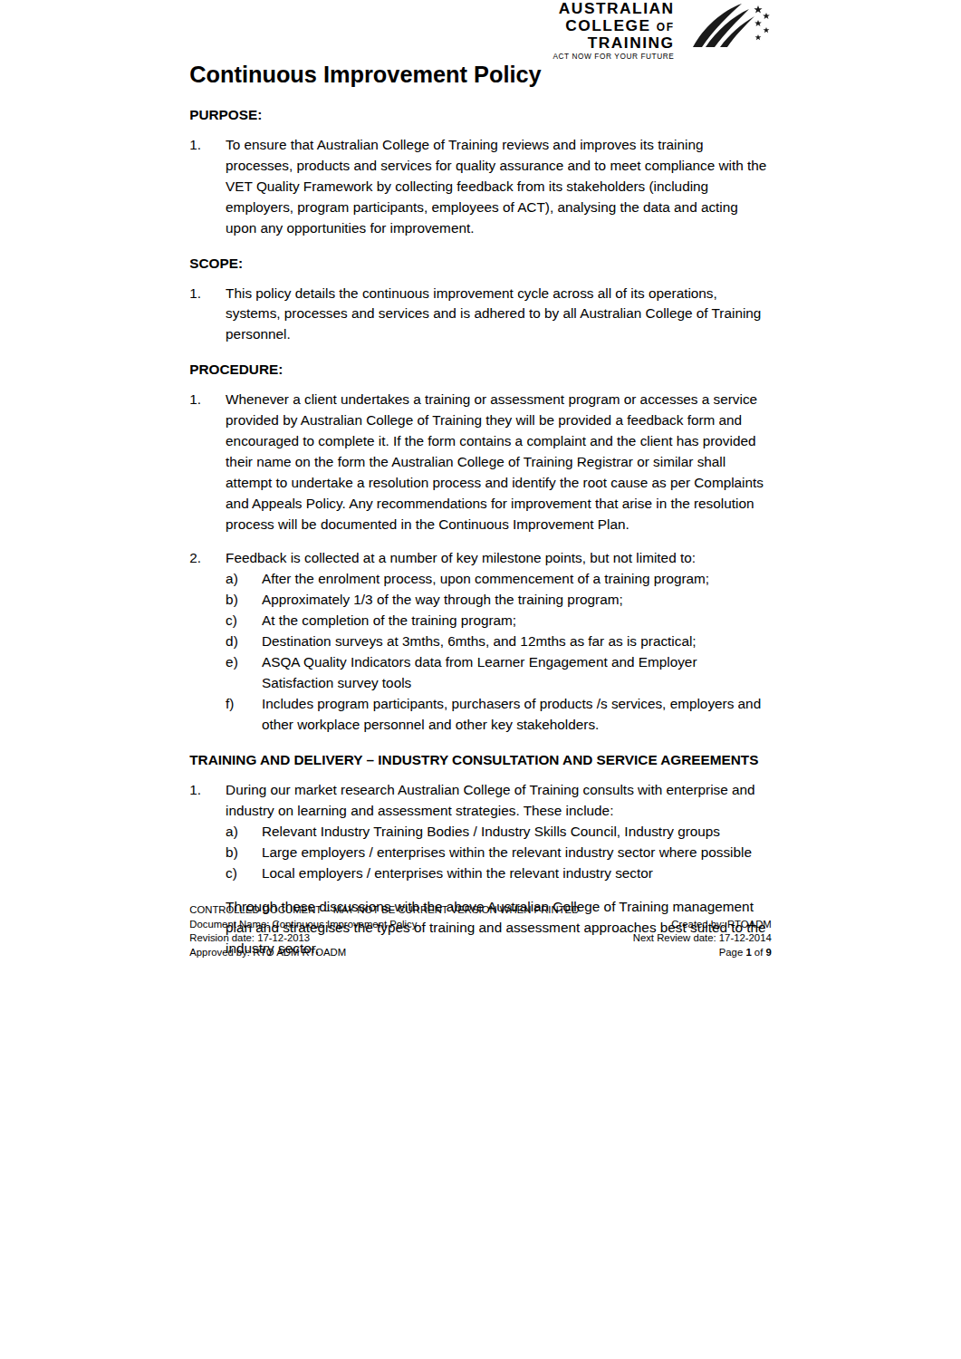AUSTRALIAN COLLEGE OF TRAINING ACT NOW FOR YOUR FUTURE
Continuous Improvement Policy
PURPOSE:
To ensure that Australian College of Training reviews and improves its training processes, products and services for quality assurance and to meet compliance with the VET Quality Framework by collecting feedback from its stakeholders (including employers, program participants, employees of ACT), analysing the data and acting upon any opportunities for improvement.
SCOPE:
This policy details the continuous improvement cycle across all of its operations, systems, processes and services and is adhered to by all Australian College of Training personnel.
PROCEDURE:
Whenever a client undertakes a training or assessment program or accesses a service provided by Australian College of Training they will be provided a feedback form and encouraged to complete it. If the form contains a complaint and the client has provided their name on the form the Australian College of Training Registrar or similar shall attempt to undertake a resolution process and identify the root cause as per Complaints and Appeals Policy. Any recommendations for improvement that arise in the resolution process will be documented in the Continuous Improvement Plan.
Feedback is collected at a number of key milestone points, but not limited to:
After the enrolment process, upon commencement of a training program;
Approximately 1/3 of the way through the training program;
At the completion of the training program;
Destination surveys at 3mths, 6mths, and 12mths as far as is practical;
ASQA Quality Indicators data from Learner Engagement and Employer Satisfaction survey tools
Includes program participants, purchasers of products /s services, employers and other workplace personnel and other key stakeholders.
TRAINING AND DELIVERY – INDUSTRY CONSULTATION AND SERVICE AGREEMENTS
During our market research Australian College of Training consults with enterprise and industry on learning and assessment strategies. These include:
Relevant Industry Training Bodies / Industry Skills Council, Industry groups
Large employers / enterprises within the relevant industry sector where possible
Local employers / enterprises within the relevant industry sector
Through these discussions with the above Australian College of Training management plan and strategises the types of training and assessment approaches best suited to the industry sector,
CONTROLLED DOCUMENT – MAY NOT BE CURRENT VERSION WHEN PRINTED
Document Name: Continuous Improvement Policy
Created by: RTOADM
Revision date: 17-12-2013
Next Review date: 17-12-2014
Approved by: RTO ADM RTOADM
Page 1 of 9